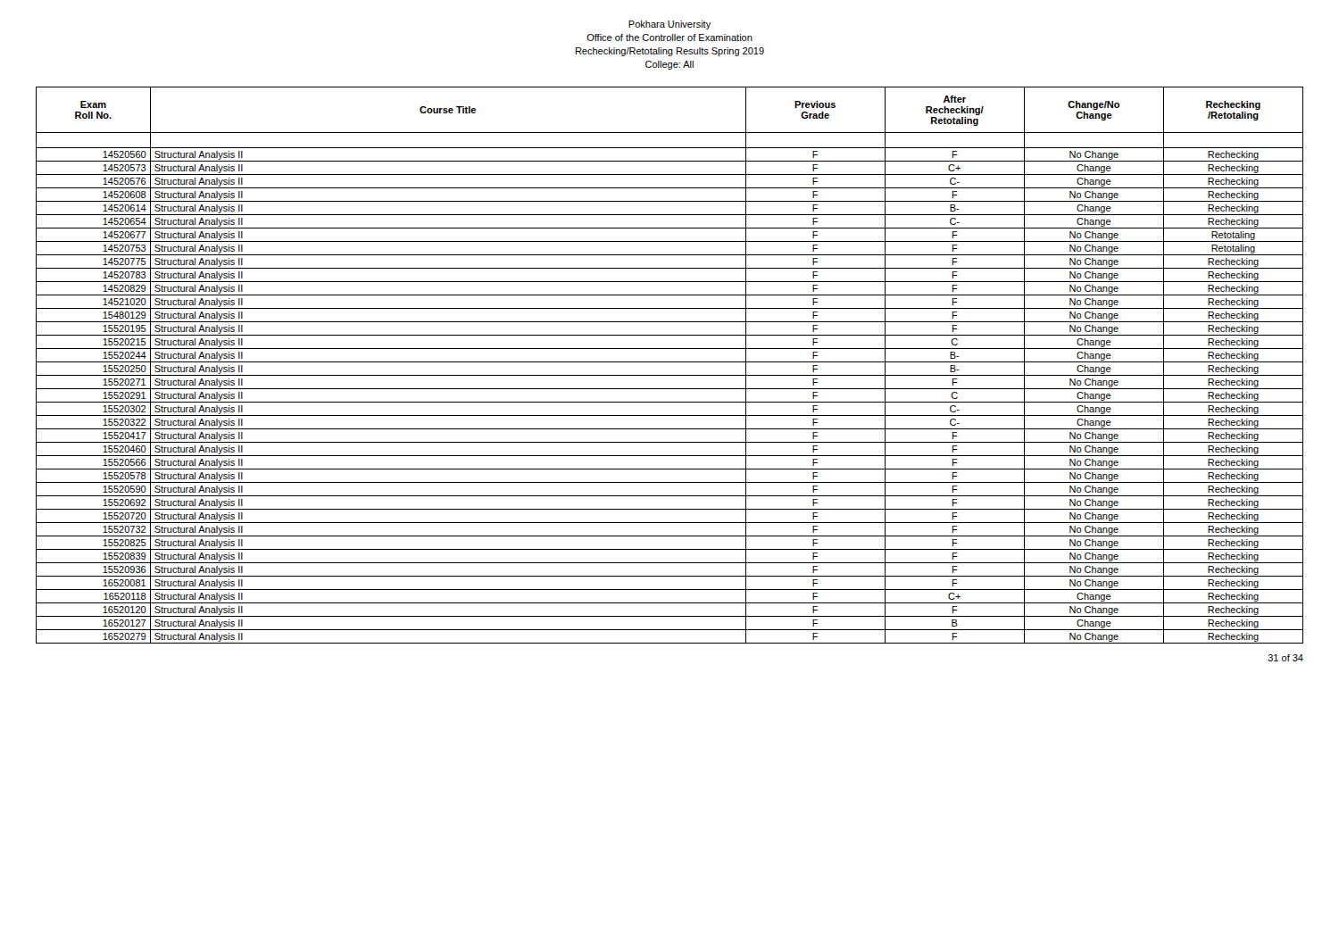Pokhara University
Office of the Controller of Examination
Rechecking/Retotaling Results Spring 2019
College: All
| Exam Roll No. | Course Title | Previous Grade | After Rechecking/ Retotaling | Change/No Change | Rechecking /Retotaling |
| --- | --- | --- | --- | --- | --- |
| 14520560 | Structural Analysis II | F | F | No Change | Rechecking |
| 14520573 | Structural Analysis II | F | C+ | Change | Rechecking |
| 14520576 | Structural Analysis II | F | C- | Change | Rechecking |
| 14520608 | Structural Analysis II | F | F | No Change | Rechecking |
| 14520614 | Structural Analysis II | F | B- | Change | Rechecking |
| 14520654 | Structural Analysis II | F | C- | Change | Rechecking |
| 14520677 | Structural Analysis II | F | F | No Change | Retotaling |
| 14520753 | Structural Analysis II | F | F | No Change | Retotaling |
| 14520775 | Structural Analysis II | F | F | No Change | Rechecking |
| 14520783 | Structural Analysis II | F | F | No Change | Rechecking |
| 14520829 | Structural Analysis II | F | F | No Change | Rechecking |
| 14521020 | Structural Analysis II | F | F | No Change | Rechecking |
| 15480129 | Structural Analysis II | F | F | No Change | Rechecking |
| 15520195 | Structural Analysis II | F | F | No Change | Rechecking |
| 15520215 | Structural Analysis II | F | C | Change | Rechecking |
| 15520244 | Structural Analysis II | F | B- | Change | Rechecking |
| 15520250 | Structural Analysis II | F | B- | Change | Rechecking |
| 15520271 | Structural Analysis II | F | F | No Change | Rechecking |
| 15520291 | Structural Analysis II | F | C | Change | Rechecking |
| 15520302 | Structural Analysis II | F | C- | Change | Rechecking |
| 15520322 | Structural Analysis II | F | C- | Change | Rechecking |
| 15520417 | Structural Analysis II | F | F | No Change | Rechecking |
| 15520460 | Structural Analysis II | F | F | No Change | Rechecking |
| 15520566 | Structural Analysis II | F | F | No Change | Rechecking |
| 15520578 | Structural Analysis II | F | F | No Change | Rechecking |
| 15520590 | Structural Analysis II | F | F | No Change | Rechecking |
| 15520692 | Structural Analysis II | F | F | No Change | Rechecking |
| 15520720 | Structural Analysis II | F | F | No Change | Rechecking |
| 15520732 | Structural Analysis II | F | F | No Change | Rechecking |
| 15520825 | Structural Analysis II | F | F | No Change | Rechecking |
| 15520839 | Structural Analysis II | F | F | No Change | Rechecking |
| 15520936 | Structural Analysis II | F | F | No Change | Rechecking |
| 16520081 | Structural Analysis II | F | F | No Change | Rechecking |
| 16520118 | Structural Analysis II | F | C+ | Change | Rechecking |
| 16520120 | Structural Analysis II | F | F | No Change | Rechecking |
| 16520127 | Structural Analysis II | F | B | Change | Rechecking |
| 16520279 | Structural Analysis II | F | F | No Change | Rechecking |
31 of 34